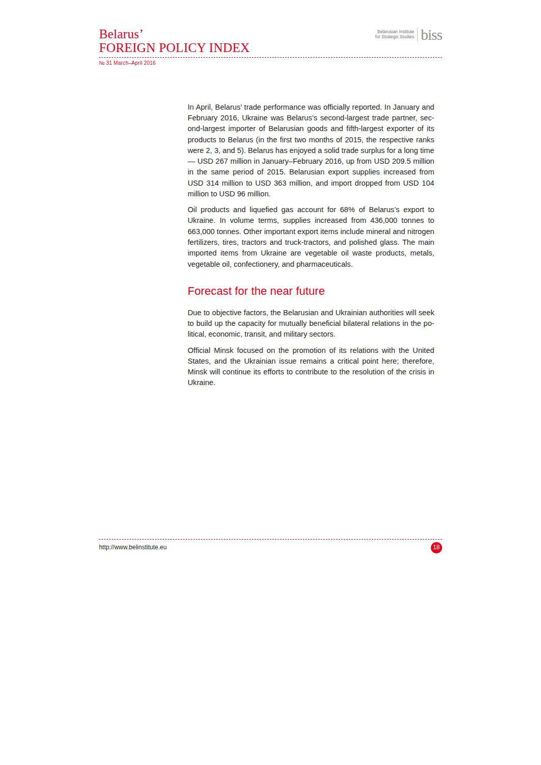Belarus’
Foreign Policy Index
Belarusian Institute
for Strategic Studies
biss
№ 31 March–April 2016
In April, Belarus’ trade performance was officially reported. In January and February 2016, Ukraine was Belarus’s second-largest trade partner, second-largest importer of Belarusian goods and fifth-largest exporter of its products to Belarus (in the first two months of 2015, the respective ranks were 2, 3, and 5). Belarus has enjoyed a solid trade surplus for a long time — USD 267 million in January–February 2016, up from USD 209.5 million in the same period of 2015. Belarusian export supplies increased from USD 314 million to USD 363 million, and import dropped from USD 104 million to USD 96 million.
Oil products and liquefied gas account for 68% of Belarus’s export to Ukraine. In volume terms, supplies increased from 436,000 tonnes to 663,000 tonnes. Other important export items include mineral and nitrogen fertilizers, tires, tractors and truck-tractors, and polished glass. The main imported items from Ukraine are vegetable oil waste products, metals, vegetable oil, confectionery, and pharmaceuticals.
Forecast for the near future
Due to objective factors, the Belarusian and Ukrainian authorities will seek to build up the capacity for mutually beneficial bilateral relations in the political, economic, transit, and military sectors.
Official Minsk focused on the promotion of its relations with the United States, and the Ukrainian issue remains a critical point here; therefore, Minsk will continue its efforts to contribute to the resolution of the crisis in Ukraine.
http://www.belinstitute.eu
18